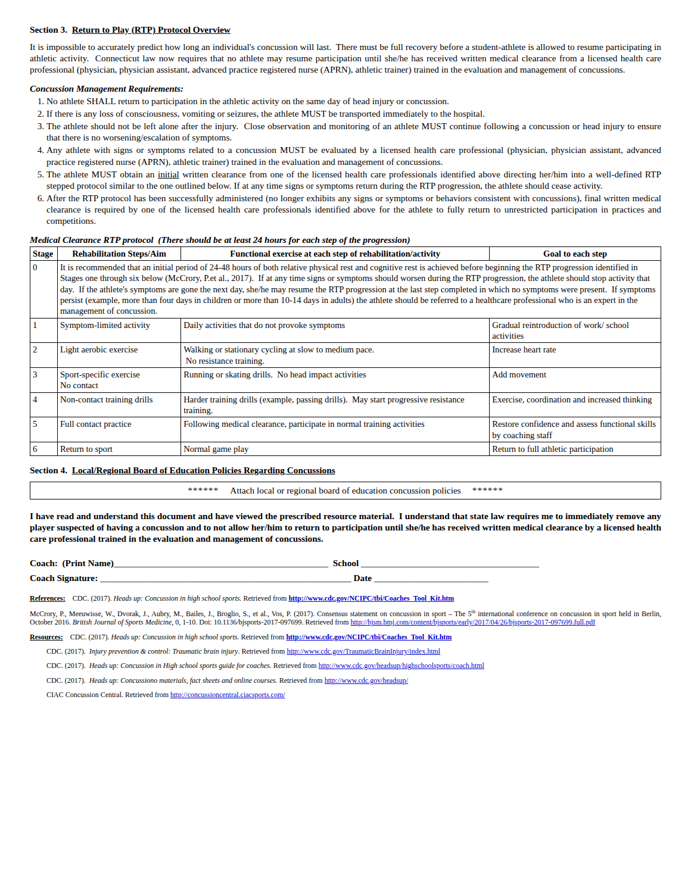Section 3. Return to Play (RTP) Protocol Overview
It is impossible to accurately predict how long an individual's concussion will last. There must be full recovery before a student-athlete is allowed to resume participating in athletic activity. Connecticut law now requires that no athlete may resume participation until she/he has received written medical clearance from a licensed health care professional (physician, physician assistant, advanced practice registered nurse (APRN), athletic trainer) trained in the evaluation and management of concussions.
Concussion Management Requirements:
No athlete SHALL return to participation in the athletic activity on the same day of head injury or concussion.
If there is any loss of consciousness, vomiting or seizures, the athlete MUST be transported immediately to the hospital.
The athlete should not be left alone after the injury. Close observation and monitoring of an athlete MUST continue following a concussion or head injury to ensure that there is no worsening/escalation of symptoms.
Any athlete with signs or symptoms related to a concussion MUST be evaluated by a licensed health care professional (physician, physician assistant, advanced practice registered nurse (APRN), athletic trainer) trained in the evaluation and management of concussions.
The athlete MUST obtain an initial written clearance from one of the licensed health care professionals identified above directing her/him into a well-defined RTP stepped protocol similar to the one outlined below. If at any time signs or symptoms return during the RTP progression, the athlete should cease activity.
After the RTP protocol has been successfully administered (no longer exhibits any signs or symptoms or behaviors consistent with concussions), final written medical clearance is required by one of the licensed health care professionals identified above for the athlete to fully return to unrestricted participation in practices and competitions.
Medical Clearance RTP protocol (There should be at least 24 hours for each step of the progression)
| Stage | Rehabilitation Steps/Aim | Functional exercise at each step of rehabilitation/activity | Goal to each step |
| --- | --- | --- | --- |
| 0 | It is recommended that an initial period of 24-48 hours of both relative physical rest and cognitive rest is achieved before beginning the RTP progression identified in Stages one through six below (McCrory, P.et al., 2017). If at any time signs or symptoms should worsen during the RTP progression, the athlete should stop activity that day. If the athlete's symptoms are gone the next day, she/he may resume the RTP progression at the last step completed in which no symptoms were present. If symptoms persist (example, more than four days in children or more than 10-14 days in adults) the athlete should be referred to a healthcare professional who is an expert in the management of concussion. |
| 1 | Symptom-limited activity | Daily activities that do not provoke symptoms | Gradual reintroduction of work/ school activities |
| 2 | Light aerobic exercise | Walking or stationary cycling at slow to medium pace. No resistance training. | Increase heart rate |
| 3 | Sport-specific exercise No contact | Running or skating drills. No head impact activities | Add movement |
| 4 | Non-contact training drills | Harder training drills (example, passing drills). May start progressive resistance training. | Exercise, coordination and increased thinking |
| 5 | Full contact practice | Following medical clearance, participate in normal training activities | Restore confidence and assess functional skills by coaching staff |
| 6 | Return to sport | Normal game play | Return to full athletic participation |
Section 4. Local/Regional Board of Education Policies Regarding Concussions
****** Attach local or regional board of education concussion policies ******
I have read and understand this document and have viewed the prescribed resource material. I understand that state law requires me to immediately remove any player suspected of having a concussion and to not allow her/him to return to participation until she/he has received written medical clearance by a licensed health care professional trained in the evaluation and management of concussions.
Coach: (Print Name)_______________________________________________ School _______________________________________
Coach Signature: _______________________________________________________ Date _________________________
References: CDC. (2017). Heads up: Concussion in high school sports. Retrieved from http://www.cdc.gov/NCIPC/tbi/Coaches_Tool_Kit.htm
McCrory, P., Meeuwisse, W., Dvorak, J., Aubry, M., Bailes, J., Broglio, S., et al., Vos, P. (2017). Consensus statement on concussion in sport – The 5th international conference on concussion in sport held in Berlin, October 2016. British Journal of Sports Medicine, 0, 1-10. Doi: 10.1136/bjsports-2017-097699. Retrieved from http://bjsm.bmj.com/content/bjsports/early/2017/04/26/bjsports-2017-097699.full.pdf
Resources: CDC. (2017). Heads up: Concussion in high school sports. Retrieved from http://www.cdc.gov/NCIPC/tbi/Coaches_Tool_Kit.htm
CDC. (2017). Injury prevention & control: Traumatic brain injury. Retrieved from http://www.cdc.gov/TraumaticBrainInjury/index.html
CDC. (2017). Heads up: Concussion in High school sports guide for coaches. Retrieved from http://www.cdc.gov/headsup/highschoolsports/coach.html
CDC. (2017). Heads up: Concussiono materials, fact sheets and online courses. Retrieved from http://www.cdc.gov/headsup/
CIAC Concussion Central. Retrieved from http://concussioncentral.ciacsports.com/